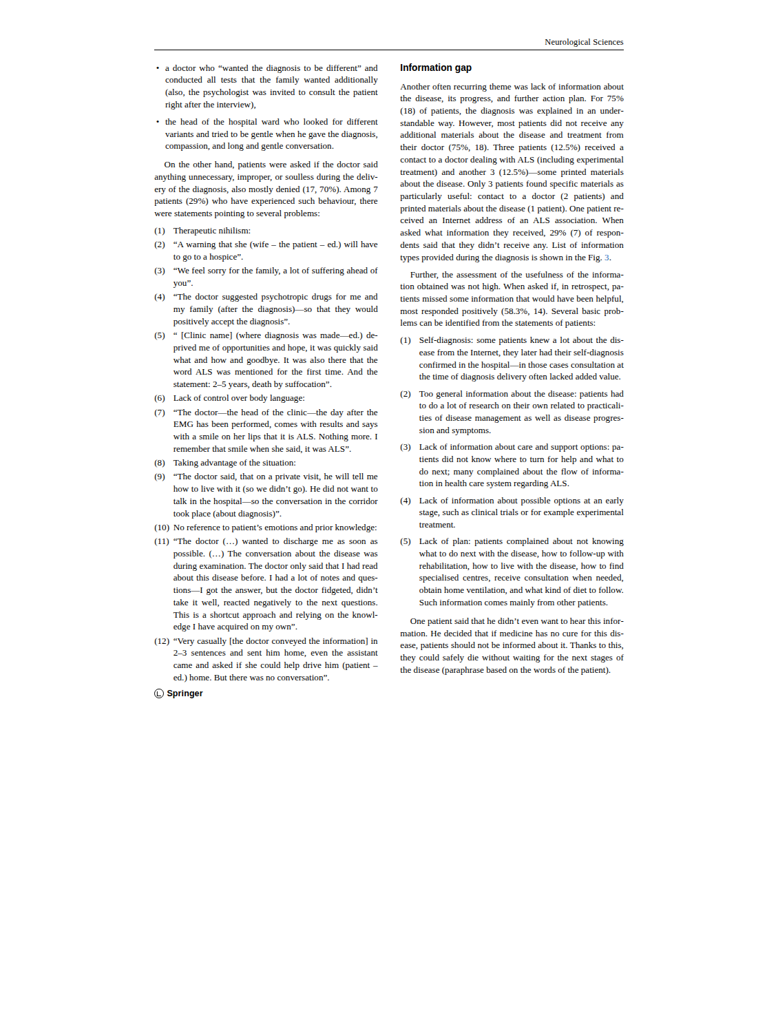Neurological Sciences
a doctor who “wanted the diagnosis to be different” and conducted all tests that the family wanted additionally (also, the psychologist was invited to consult the patient right after the interview),
the head of the hospital ward who looked for different variants and tried to be gentle when he gave the diagnosis, compassion, and long and gentle conversation.
On the other hand, patients were asked if the doctor said anything unnecessary, improper, or soulless during the delivery of the diagnosis, also mostly denied (17, 70%). Among 7 patients (29%) who have experienced such behaviour, there were statements pointing to several problems:
Therapeutic nihilism:
“A warning that she (wife – the patient – ed.) will have to go to a hospice”.
“We feel sorry for the family, a lot of suffering ahead of you”.
“The doctor suggested psychotropic drugs for me and my family (after the diagnosis)—so that they would positively accept the diagnosis”.
“ [Clinic name] (where diagnosis was made—ed.) deprived me of opportunities and hope, it was quickly said what and how and goodbye. It was also there that the word ALS was mentioned for the first time. And the statement: 2–5 years, death by suffocation”.
Lack of control over body language:
“The doctor—the head of the clinic—the day after the EMG has been performed, comes with results and says with a smile on her lips that it is ALS. Nothing more. I remember that smile when she said, it was ALS”.
Taking advantage of the situation:
“The doctor said, that on a private visit, he will tell me how to live with it (so we didn’t go). He did not want to talk in the hospital—so the conversation in the corridor took place (about diagnosis)”.
No reference to patient’s emotions and prior knowledge:
“The doctor (…) wanted to discharge me as soon as possible. (…) The conversation about the disease was during examination. The doctor only said that I had read about this disease before. I had a lot of notes and questions—I got the answer, but the doctor fidgeted, didn’t take it well, reacted negatively to the next questions. This is a shortcut approach and relying on the knowledge I have acquired on my own”.
“Very casually [the doctor conveyed the information] in 2–3 sentences and sent him home, even the assistant came and asked if she could help drive him (patient – ed.) home. But there was no conversation”.
Information gap
Another often recurring theme was lack of information about the disease, its progress, and further action plan. For 75% (18) of patients, the diagnosis was explained in an understandable way. However, most patients did not receive any additional materials about the disease and treatment from their doctor (75%, 18). Three patients (12.5%) received a contact to a doctor dealing with ALS (including experimental treatment) and another 3 (12.5%)—some printed materials about the disease. Only 3 patients found specific materials as particularly useful: contact to a doctor (2 patients) and printed materials about the disease (1 patient). One patient received an Internet address of an ALS association. When asked what information they received, 29% (7) of respondents said that they didn’t receive any. List of information types provided during the diagnosis is shown in the Fig. 3.
Further, the assessment of the usefulness of the information obtained was not high. When asked if, in retrospect, patients missed some information that would have been helpful, most responded positively (58.3%, 14). Several basic problems can be identified from the statements of patients:
Self-diagnosis: some patients knew a lot about the disease from the Internet, they later had their self-diagnosis confirmed in the hospital—in those cases consultation at the time of diagnosis delivery often lacked added value.
Too general information about the disease: patients had to do a lot of research on their own related to practicalities of disease management as well as disease progression and symptoms.
Lack of information about care and support options: patients did not know where to turn for help and what to do next; many complained about the flow of information in health care system regarding ALS.
Lack of information about possible options at an early stage, such as clinical trials or for example experimental treatment.
Lack of plan: patients complained about not knowing what to do next with the disease, how to follow-up with rehabilitation, how to live with the disease, how to find specialised centres, receive consultation when needed, obtain home ventilation, and what kind of diet to follow. Such information comes mainly from other patients.
One patient said that he didn’t even want to hear this information. He decided that if medicine has no cure for this disease, patients should not be informed about it. Thanks to this, they could safely die without waiting for the next stages of the disease (paraphrase based on the words of the patient).
Springer